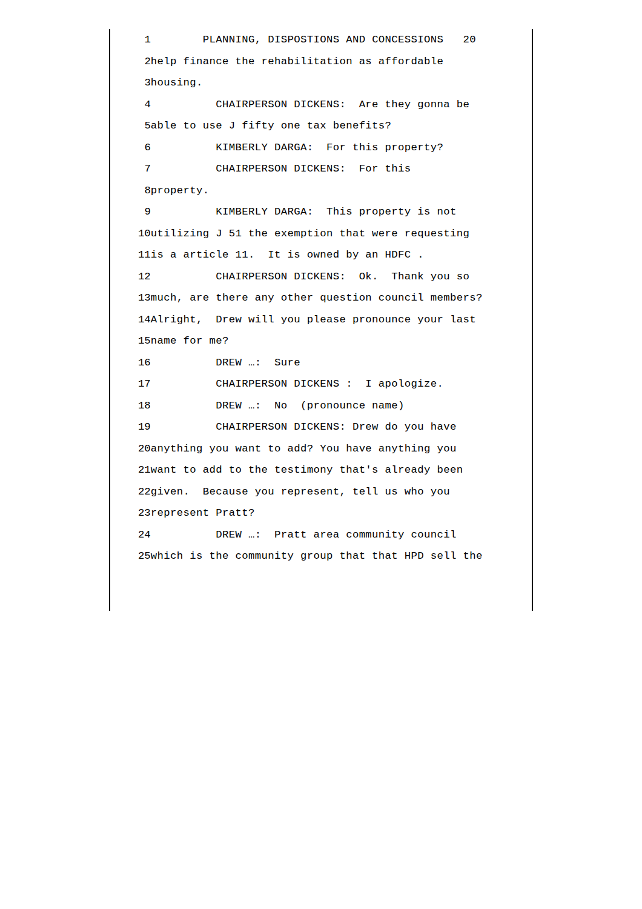| 1 | PLANNING, DISPOSTIONS AND CONCESSIONS 20 |
| 2 | help finance the rehabilitation as affordable |
| 3 | housing. |
| 4 | CHAIRPERSON DICKENS: Are they gonna be |
| 5 | able to use J fifty one tax benefits? |
| 6 | KIMBERLY DARGA: For this property? |
| 7 | CHAIRPERSON DICKENS: For this |
| 8 | property. |
| 9 | KIMBERLY DARGA: This property is not |
| 10 | utilizing J 51 the exemption that were requesting |
| 11 | is a article 11. It is owned by an HDFC . |
| 12 | CHAIRPERSON DICKENS: Ok. Thank you so |
| 13 | much, are there any other question council members? |
| 14 | Alright, Drew will you please pronounce your last |
| 15 | name for me? |
| 16 | DREW …: Sure |
| 17 | CHAIRPERSON DICKENS : I apologize. |
| 18 | DREW …: No (pronounce name) |
| 19 | CHAIRPERSON DICKENS: Drew do you have |
| 20 | anything you want to add? You have anything you |
| 21 | want to add to the testimony that's already been |
| 22 | given. Because you represent, tell us who you |
| 23 | represent Pratt? |
| 24 | DREW …: Pratt area community council |
| 25 | which is the community group that that HPD sell the |